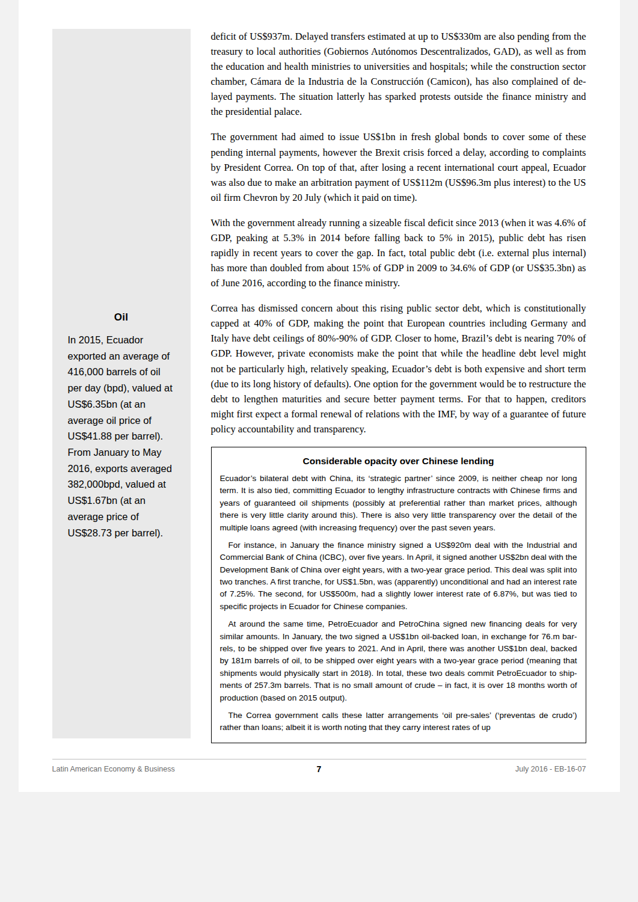Oil
In 2015, Ecuador exported an average of 416,000 barrels of oil per day (bpd), valued at US$6.35bn (at an average oil price of US$41.88 per barrel). From January to May 2016, exports averaged 382,000bpd, valued at US$1.67bn (at an average price of US$28.73 per barrel).
deficit of US$937m. Delayed transfers estimated at up to US$330m are also pending from the treasury to local authorities (Gobiernos Autónomos Descentralizados, GAD), as well as from the education and health ministries to universities and hospitals; while the construction sector chamber, Cámara de la Industria de la Construcción (Camicon), has also complained of delayed payments. The situation latterly has sparked protests outside the finance ministry and the presidential palace.
The government had aimed to issue US$1bn in fresh global bonds to cover some of these pending internal payments, however the Brexit crisis forced a delay, according to complaints by President Correa. On top of that, after losing a recent international court appeal, Ecuador was also due to make an arbitration payment of US$112m (US$96.3m plus interest) to the US oil firm Chevron by 20 July (which it paid on time).
With the government already running a sizeable fiscal deficit since 2013 (when it was 4.6% of GDP, peaking at 5.3% in 2014 before falling back to 5% in 2015), public debt has risen rapidly in recent years to cover the gap. In fact, total public debt (i.e. external plus internal) has more than doubled from about 15% of GDP in 2009 to 34.6% of GDP (or US$35.3bn) as of June 2016, according to the finance ministry.
Correa has dismissed concern about this rising public sector debt, which is constitutionally capped at 40% of GDP, making the point that European countries including Germany and Italy have debt ceilings of 80%-90% of GDP. Closer to home, Brazil’s debt is nearing 70% of GDP. However, private economists make the point that while the headline debt level might not be particularly high, relatively speaking, Ecuador’s debt is both expensive and short term (due to its long history of defaults). One option for the government would be to restructure the debt to lengthen maturities and secure better payment terms. For that to happen, creditors might first expect a formal renewal of relations with the IMF, by way of a guarantee of future policy accountability and transparency.
Considerable opacity over Chinese lending
Ecuador’s bilateral debt with China, its ‘strategic partner’ since 2009, is neither cheap nor long term. It is also tied, committing Ecuador to lengthy infrastructure contracts with Chinese firms and years of guaranteed oil shipments (possibly at preferential rather than market prices, although there is very little clarity around this). There is also very little transparency over the detail of the multiple loans agreed (with increasing frequency) over the past seven years.
For instance, in January the finance ministry signed a US$920m deal with the Industrial and Commercial Bank of China (ICBC), over five years. In April, it signed another US$2bn deal with the Development Bank of China over eight years, with a two-year grace period. This deal was split into two tranches. A first tranche, for US$1.5bn, was (apparently) unconditional and had an interest rate of 7.25%. The second, for US$500m, had a slightly lower interest rate of 6.87%, but was tied to specific projects in Ecuador for Chinese companies.
At around the same time, PetroEcuador and PetroChina signed new financing deals for very similar amounts. In January, the two signed a US$1bn oil-backed loan, in exchange for 76.m barrels, to be shipped over five years to 2021. And in April, there was another US$1bn deal, backed by 181m barrels of oil, to be shipped over eight years with a two-year grace period (meaning that shipments would physically start in 2018). In total, these two deals commit PetroEcuador to shipments of 257.3m barrels. That is no small amount of crude – in fact, it is over 18 months worth of production (based on 2015 output).
The Correa government calls these latter arrangements ‘oil pre-sales’ (‘preventas de crudo’) rather than loans; albeit it is worth noting that they carry interest rates of up
Latin American Economy & Business
7
July 2016 - EB-16-07